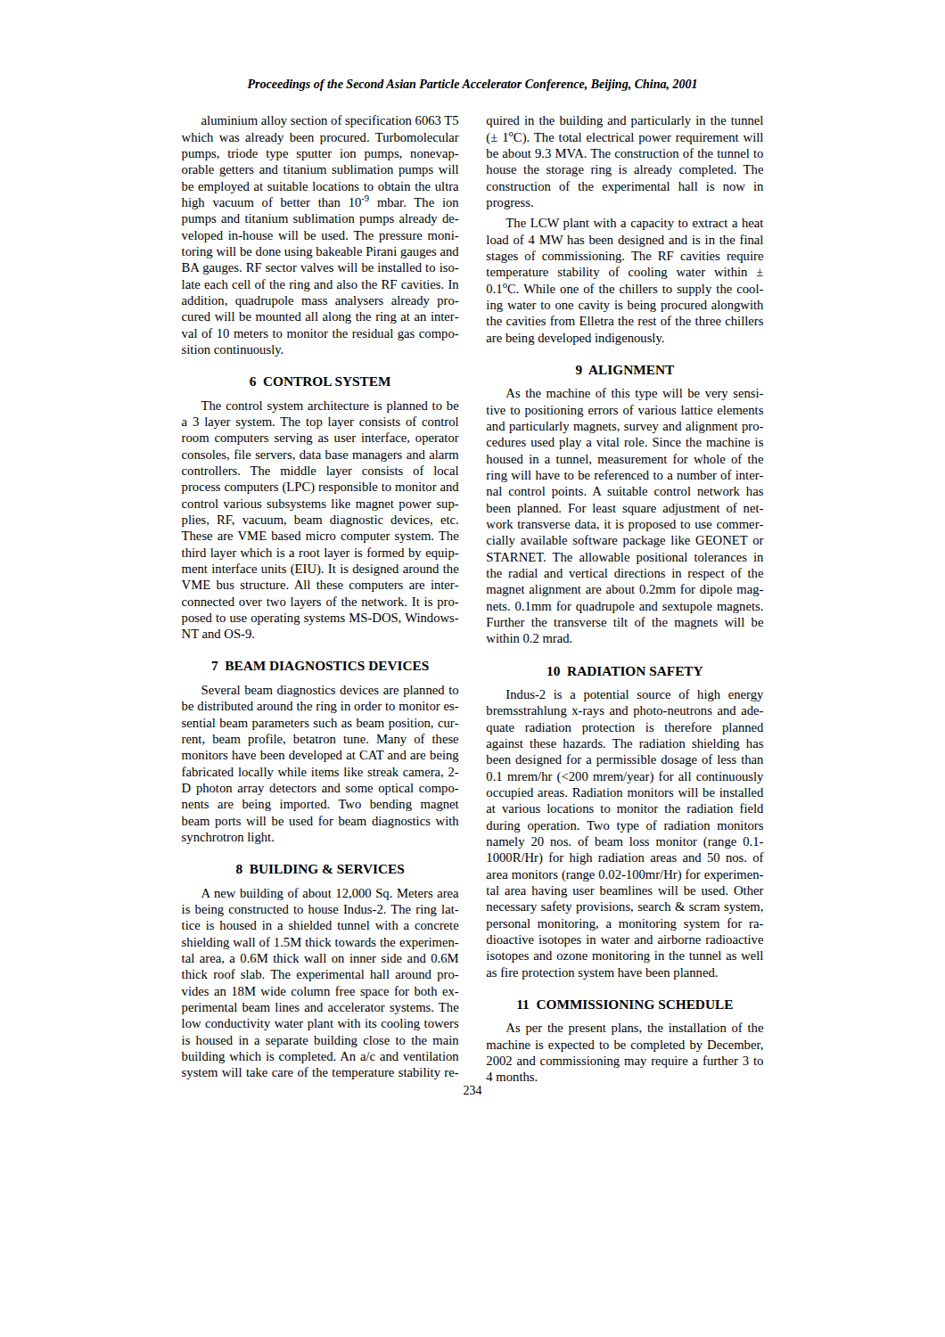Proceedings of the Second Asian Particle Accelerator Conference, Beijing, China, 2001
aluminium alloy section of specification 6063 T5 which was already been procured. Turbomolecular pumps, triode type sputter ion pumps, nonevaporable getters and titanium sublimation pumps will be employed at suitable locations to obtain the ultra high vacuum of better than 10-9 mbar. The ion pumps and titanium sublimation pumps already developed in-house will be used. The pressure monitoring will be done using bakeable Pirani gauges and BA gauges. RF sector valves will be installed to isolate each cell of the ring and also the RF cavities. In addition, quadrupole mass analysers already procured will be mounted all along the ring at an interval of 10 meters to monitor the residual gas composition continuously.
6 CONTROL SYSTEM
The control system architecture is planned to be a 3 layer system. The top layer consists of control room computers serving as user interface, operator consoles, file servers, data base managers and alarm controllers. The middle layer consists of local process computers (LPC) responsible to monitor and control various subsystems like magnet power supplies, RF, vacuum, beam diagnostic devices, etc. These are VME based micro computer system. The third layer which is a root layer is formed by equipment interface units (EIU). It is designed around the VME bus structure. All these computers are interconnected over two layers of the network. It is proposed to use operating systems MS-DOS, Windows-NT and OS-9.
7 BEAM DIAGNOSTICS DEVICES
Several beam diagnostics devices are planned to be distributed around the ring in order to monitor essential beam parameters such as beam position, current, beam profile, betatron tune. Many of these monitors have been developed at CAT and are being fabricated locally while items like streak camera, 2-D photon array detectors and some optical components are being imported. Two bending magnet beam ports will be used for beam diagnostics with synchrotron light.
8 BUILDING & SERVICES
A new building of about 12,000 Sq. Meters area is being constructed to house Indus-2. The ring lattice is housed in a shielded tunnel with a concrete shielding wall of 1.5M thick towards the experimental area, a 0.6M thick wall on inner side and 0.6M thick roof slab. The experimental hall around provides an 18M wide column free space for both experimental beam lines and accelerator systems. The low conductivity water plant with its cooling towers is housed in a separate building close to the main building which is completed. An a/c and ventilation system will take care of the temperature stability required in the building and particularly in the tunnel (± 1oC). The total electrical power requirement will be about 9.3 MVA. The construction of the tunnel to house the storage ring is already completed. The construction of the experimental hall is now in progress.
The LCW plant with a capacity to extract a heat load of 4 MW has been designed and is in the final stages of commissioning. The RF cavities require temperature stability of cooling water within ± 0.1oC. While one of the chillers to supply the cooling water to one cavity is being procured alongwith the cavities from Elletra the rest of the three chillers are being developed indigenously.
9 ALIGNMENT
As the machine of this type will be very sensitive to positioning errors of various lattice elements and particularly magnets, survey and alignment procedures used play a vital role. Since the machine is housed in a tunnel, measurement for whole of the ring will have to be referenced to a number of internal control points. A suitable control network has been planned. For least square adjustment of network transverse data, it is proposed to use commercially available software package like GEONET or STARNET. The allowable positional tolerances in the radial and vertical directions in respect of the magnet alignment are about 0.2mm for dipole magnets. 0.1mm for quadrupole and sextupole magnets. Further the transverse tilt of the magnets will be within 0.2 mrad.
10 RADIATION SAFETY
Indus-2 is a potential source of high energy bremsstrahlung x-rays and photo-neutrons and adequate radiation protection is therefore planned against these hazards. The radiation shielding has been designed for a permissible dosage of less than 0.1 mrem/hr (<200 mrem/year) for all continuously occupied areas. Radiation monitors will be installed at various locations to monitor the radiation field during operation. Two type of radiation monitors namely 20 nos. of beam loss monitor (range 0.1-1000R/Hr) for high radiation areas and 50 nos. of area monitors (range 0.02-100mr/Hr) for experimental area having user beamlines will be used. Other necessary safety provisions, search & scram system, personal monitoring, a monitoring system for radioactive isotopes in water and airborne radioactive isotopes and ozone monitoring in the tunnel as well as fire protection system have been planned.
11 COMMISSIONING SCHEDULE
As per the present plans, the installation of the machine is expected to be completed by December, 2002 and commissioning may require a further 3 to 4 months.
234